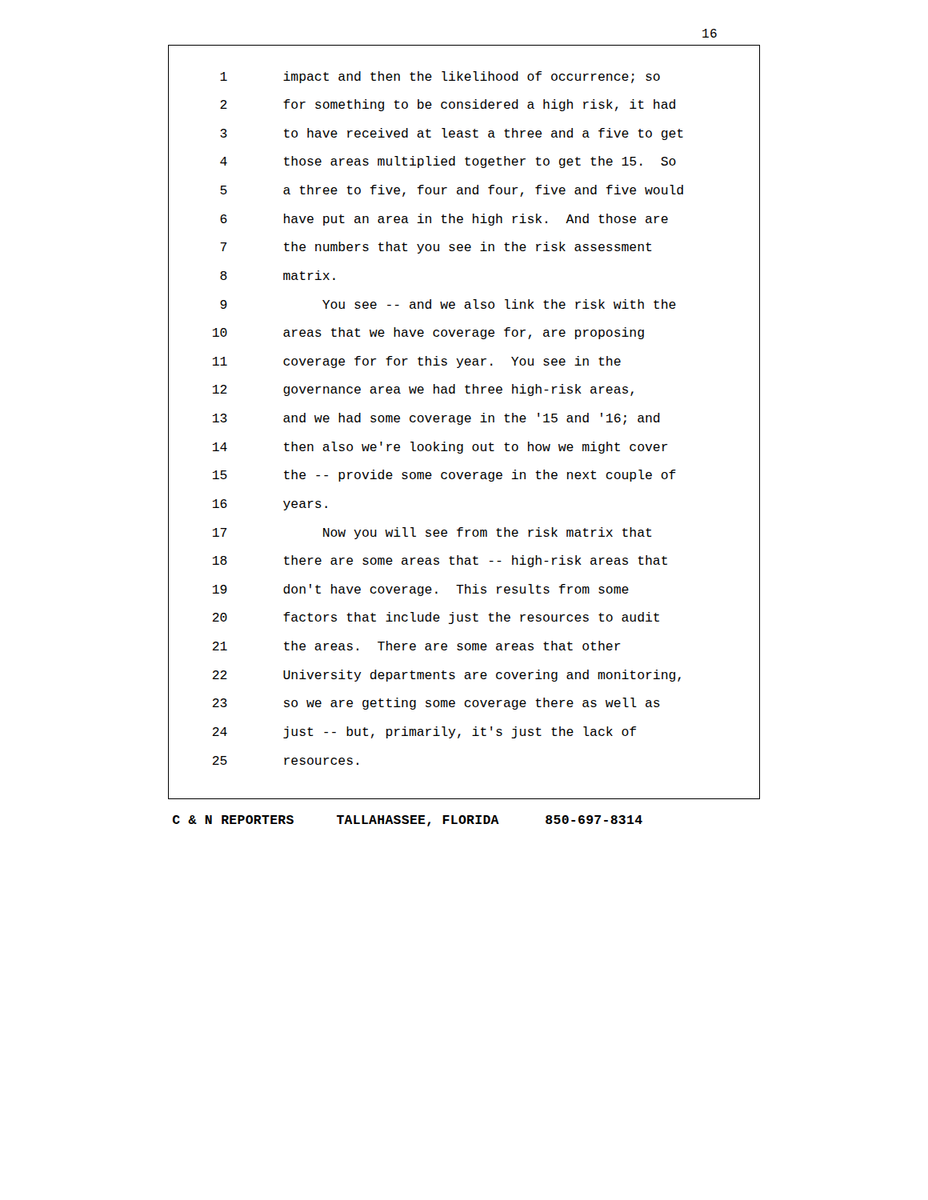16
| 1 | impact and then the likelihood of occurrence; so |
| 2 | for something to be considered a high risk, it had |
| 3 | to have received at least a three and a five to get |
| 4 | those areas multiplied together to get the 15. So |
| 5 | a three to five, four and four, five and five would |
| 6 | have put an area in the high risk. And those are |
| 7 | the numbers that you see in the risk assessment |
| 8 | matrix. |
| 9 | You see -- and we also link the risk with the |
| 10 | areas that we have coverage for, are proposing |
| 11 | coverage for for this year. You see in the |
| 12 | governance area we had three high-risk areas, |
| 13 | and we had some coverage in the '15 and '16; and |
| 14 | then also we're looking out to how we might cover |
| 15 | the -- provide some coverage in the next couple of |
| 16 | years. |
| 17 | Now you will see from the risk matrix that |
| 18 | there are some areas that -- high-risk areas that |
| 19 | don't have coverage. This results from some |
| 20 | factors that include just the resources to audit |
| 21 | the areas. There are some areas that other |
| 22 | University departments are covering and monitoring, |
| 23 | so we are getting some coverage there as well as |
| 24 | just -- but, primarily, it's just the lack of |
| 25 | resources. |
C & N REPORTERS TALLAHASSEE, FLORIDA 850-697-8314